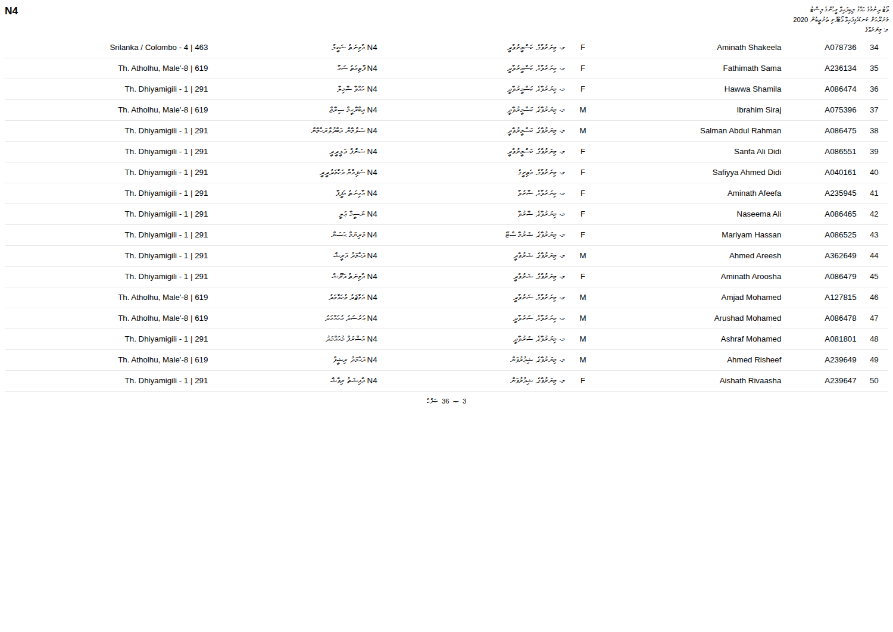N4
ވޯޓު ދިނުމުގެ ހައްގު ލިބިފައިވާ މީހުންގެ ލިސްޓު
މަރަދޫއަށް ކަނޑައެޅިފައިވާ ވޯޓުފޮށި ތަރުތީބުން 2020
މ: މިނަރުވާގެ
| 34 | A078736 | Aminath Shakeela | F | މ· މިނަރުވާގެ، ކަސްމީރުވާދީ | N4 އާމިނަތު ޝަކީލާ | 463 / Srilanka / Colombo - 4 |
| 35 | A236134 | Fathimath Sama | F | މ· މިނަރުވާގެ، ކަސްމީރުވާދީ | N4 ފާތިމަތު ސަމާ | 619 / Th. Atholhu, Male'-8 |
| 36 | A086474 | Hawwa Shamila | F | މ· މިނަރުވާގެ، ކަސްމީރުވާދީ | N4 ހައްވާ ޝާމިލާ | 291 / Th. Dhiyamigili - 1 |
| 37 | A075396 | Ibrahim Siraj | M | މ· މިނަރުވާގެ، ކަސްމީރުވާދީ | N4 އިބްރާހީމް ސިރާޖް | 619 / Th. Atholhu, Male'-8 |
| 38 | A086475 | Salman Abdul Rahman | M | މ· މިނަރުވާގެ، ކަސްމީރުވާދީ | N4 ސަލްމާން ޢަބްދުލްރަޙްމާން | 291 / Th. Dhiyamigili - 1 |
| 39 | A086551 | Sanfa Ali Didi | F | މ· މިނަރުވާގެ، ކަސްމީރުވާދީ | N4 ސަންފާ ޢަލީދީދީ | 291 / Th. Dhiyamigili - 1 |
| 40 | A040161 | Safiyya Ahmed Didi | F | މ· މިނަރުވާގެ، އަތިރީގެ | N4 ސަފިއްޔާ އަޙްމަދުދީދީ | 291 / Th. Dhiyamigili - 1 |
| 41 | A235945 | Aminath Afeefa | F | މ· މިނަރުވާގެ، ޝާރުވާ | N4 އާމިނަތު އަފީފާ | 291 / Th. Dhiyamigili - 1 |
| 42 | A086465 | Naseema Ali | F | މ· މިނަރުވާގެ، ޝާރުވާ | N4 ނަސީމާ ޢަލީ | 291 / Th. Dhiyamigili - 1 |
| 43 | A086525 | Mariyam Hassan | F | މ· މިނަރުވާގެ، ޝަރުމާ ސްޓޭ | N4 މަރިޔަމް ޙަސަން | 291 / Th. Dhiyamigili - 1 |
| 44 | A362649 | Ahmed Areesh | M | މ· މިނަރުވާގެ، ޝަރުވާދީ | N4 އަޙްމަދު އަރީޝް | 291 / Th. Dhiyamigili - 1 |
| 45 | A086479 | Aminath Aroosha | F | މ· މިނަރުވާގެ، ޝަރުވާދީ | N4 އާމިނަތު އަރޫޝާ | 291 / Th. Dhiyamigili - 1 |
| 46 | A127815 | Amjad Mohamed | M | މ· މިނަރުވާގެ، ޝަރުވާދީ | N4 އަމްޖަދު މުޙައްމަދު | 619 / Th. Atholhu, Male'-8 |
| 47 | A086478 | Arushad Mohamed | M | މ· މިނަރުވާގެ، ޝަރުވާދީ | N4 އަރުޝަދު މުޙައްމަދު | 619 / Th. Atholhu, Male'-8 |
| 48 | A081801 | Ashraf Mohamed | M | މ· މިނަރުވާގެ، ޝަރުވާދީ | N4 އަޝްރަފް މުޙައްމަދު | 291 / Th. Dhiyamigili - 1 |
| 49 | A239649 | Ahmed Risheef | M | މ· މިނަރުވާގެ، ޝިޢުރުވަން | N4 އަޙްމަދު ރިޝީފް | 619 / Th. Atholhu, Male'-8 |
| 50 | A239647 | Aishath Rivaasha | F | މ· މިނަރުވާގެ، ޝިޢުރުވަން | N4 ޢާއިޝަތު ރިވާޝާ | 291 / Th. Dhiyamigili - 1 |
3 ޞ 36 ޞަފްޙާ